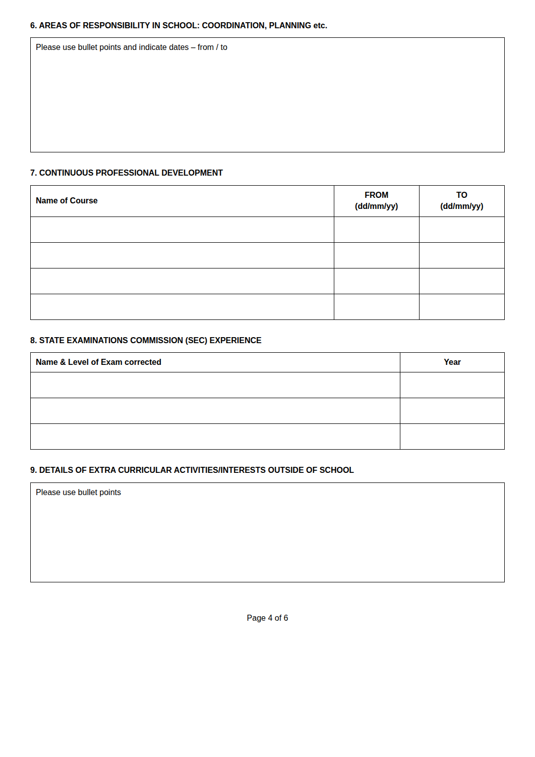6. AREAS OF RESPONSIBILITY IN SCHOOL: COORDINATION, PLANNING etc.
Please use bullet points and indicate dates – from / to
7. CONTINUOUS PROFESSIONAL DEVELOPMENT
| Name of Course | FROM (dd/mm/yy) | TO (dd/mm/yy) |
| --- | --- | --- |
8. STATE EXAMINATIONS COMMISSION (SEC) EXPERIENCE
| Name & Level of Exam corrected | Year |
| --- | --- |
9. DETAILS OF EXTRA CURRICULAR ACTIVITIES/INTERESTS OUTSIDE OF SCHOOL
Please use bullet points
Page 4 of 6